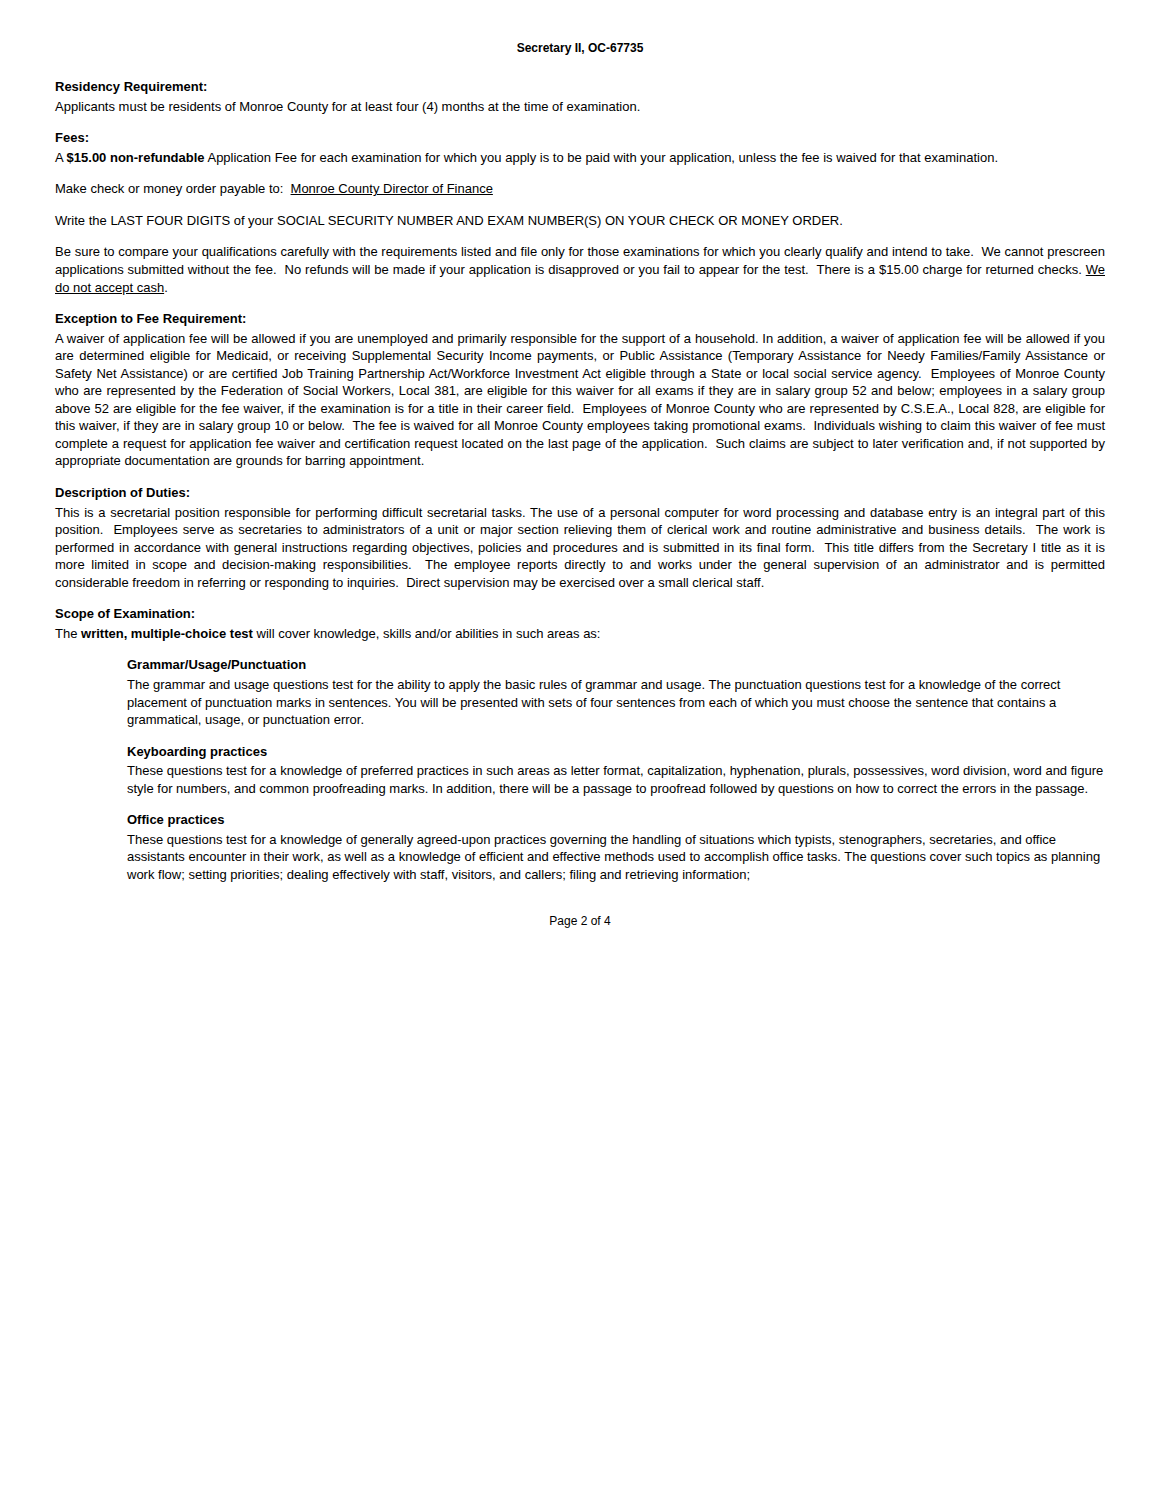Secretary II, OC-67735
Residency Requirement:
Applicants must be residents of Monroe County for at least four (4) months at the time of examination.
Fees:
A $15.00 non-refundable Application Fee for each examination for which you apply is to be paid with your application, unless the fee is waived for that examination.
Make check or money order payable to: Monroe County Director of Finance
Write the LAST FOUR DIGITS of your SOCIAL SECURITY NUMBER AND EXAM NUMBER(S) ON YOUR CHECK OR MONEY ORDER.
Be sure to compare your qualifications carefully with the requirements listed and file only for those examinations for which you clearly qualify and intend to take. We cannot prescreen applications submitted without the fee. No refunds will be made if your application is disapproved or you fail to appear for the test. There is a $15.00 charge for returned checks. We do not accept cash.
Exception to Fee Requirement:
A waiver of application fee will be allowed if you are unemployed and primarily responsible for the support of a household. In addition, a waiver of application fee will be allowed if you are determined eligible for Medicaid, or receiving Supplemental Security Income payments, or Public Assistance (Temporary Assistance for Needy Families/Family Assistance or Safety Net Assistance) or are certified Job Training Partnership Act/Workforce Investment Act eligible through a State or local social service agency. Employees of Monroe County who are represented by the Federation of Social Workers, Local 381, are eligible for this waiver for all exams if they are in salary group 52 and below; employees in a salary group above 52 are eligible for the fee waiver, if the examination is for a title in their career field. Employees of Monroe County who are represented by C.S.E.A., Local 828, are eligible for this waiver, if they are in salary group 10 or below. The fee is waived for all Monroe County employees taking promotional exams. Individuals wishing to claim this waiver of fee must complete a request for application fee waiver and certification request located on the last page of the application. Such claims are subject to later verification and, if not supported by appropriate documentation are grounds for barring appointment.
Description of Duties:
This is a secretarial position responsible for performing difficult secretarial tasks. The use of a personal computer for word processing and database entry is an integral part of this position. Employees serve as secretaries to administrators of a unit or major section relieving them of clerical work and routine administrative and business details. The work is performed in accordance with general instructions regarding objectives, policies and procedures and is submitted in its final form. This title differs from the Secretary I title as it is more limited in scope and decision-making responsibilities. The employee reports directly to and works under the general supervision of an administrator and is permitted considerable freedom in referring or responding to inquiries. Direct supervision may be exercised over a small clerical staff.
Scope of Examination:
The written, multiple-choice test will cover knowledge, skills and/or abilities in such areas as:
Grammar/Usage/Punctuation
The grammar and usage questions test for the ability to apply the basic rules of grammar and usage. The punctuation questions test for a knowledge of the correct placement of punctuation marks in sentences. You will be presented with sets of four sentences from each of which you must choose the sentence that contains a grammatical, usage, or punctuation error.
Keyboarding practices
These questions test for a knowledge of preferred practices in such areas as letter format, capitalization, hyphenation, plurals, possessives, word division, word and figure style for numbers, and common proofreading marks. In addition, there will be a passage to proofread followed by questions on how to correct the errors in the passage.
Office practices
These questions test for a knowledge of generally agreed-upon practices governing the handling of situations which typists, stenographers, secretaries, and office assistants encounter in their work, as well as a knowledge of efficient and effective methods used to accomplish office tasks. The questions cover such topics as planning work flow; setting priorities; dealing effectively with staff, visitors, and callers; filing and retrieving information;
Page 2 of 4